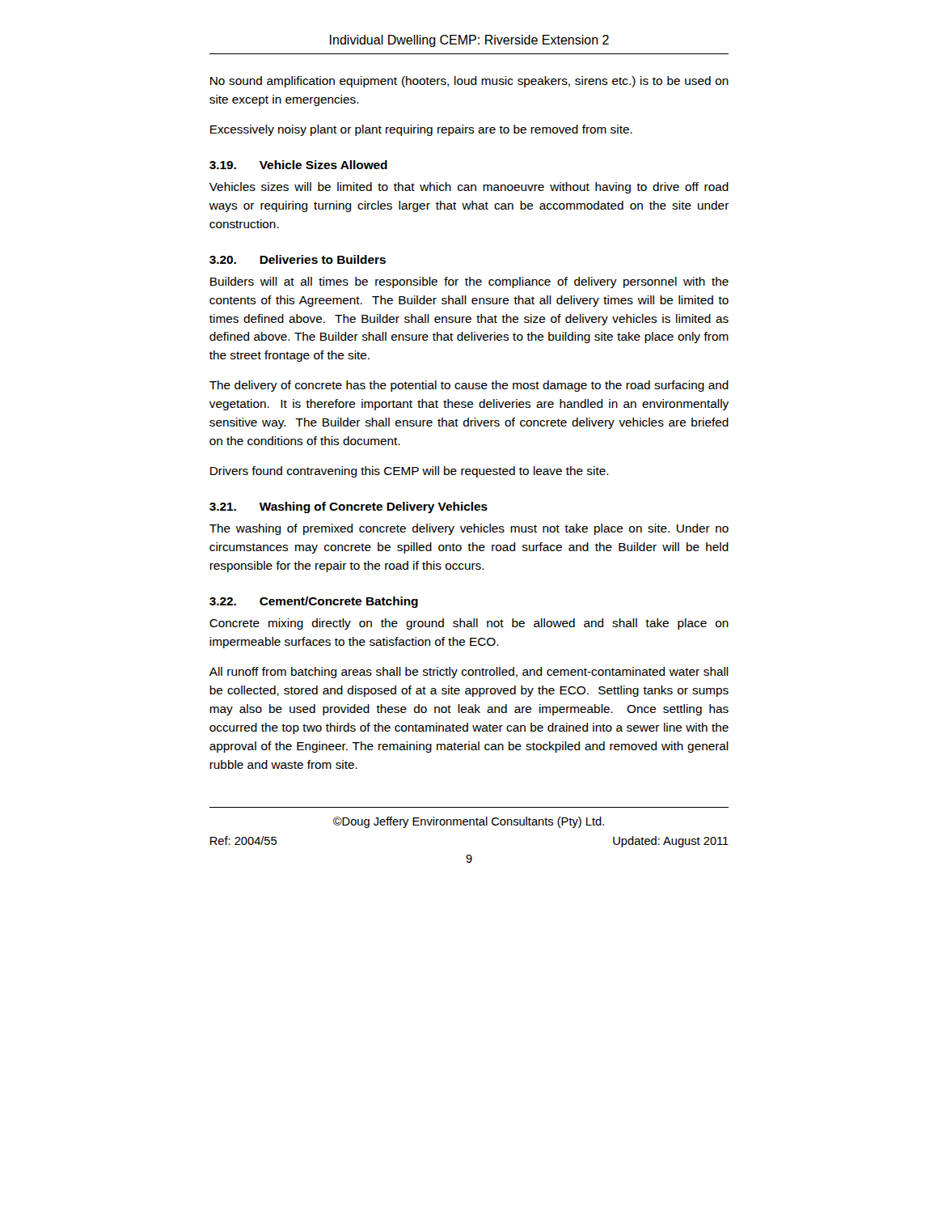Individual Dwelling CEMP: Riverside Extension 2
No sound amplification equipment (hooters, loud music speakers, sirens etc.) is to be used on site except in emergencies.
Excessively noisy plant or plant requiring repairs are to be removed from site.
3.19. Vehicle Sizes Allowed
Vehicles sizes will be limited to that which can manoeuvre without having to drive off road ways or requiring turning circles larger that what can be accommodated on the site under construction.
3.20. Deliveries to Builders
Builders will at all times be responsible for the compliance of delivery personnel with the contents of this Agreement. The Builder shall ensure that all delivery times will be limited to times defined above. The Builder shall ensure that the size of delivery vehicles is limited as defined above. The Builder shall ensure that deliveries to the building site take place only from the street frontage of the site.
The delivery of concrete has the potential to cause the most damage to the road surfacing and vegetation. It is therefore important that these deliveries are handled in an environmentally sensitive way. The Builder shall ensure that drivers of concrete delivery vehicles are briefed on the conditions of this document.
Drivers found contravening this CEMP will be requested to leave the site.
3.21. Washing of Concrete Delivery Vehicles
The washing of premixed concrete delivery vehicles must not take place on site. Under no circumstances may concrete be spilled onto the road surface and the Builder will be held responsible for the repair to the road if this occurs.
3.22. Cement/Concrete Batching
Concrete mixing directly on the ground shall not be allowed and shall take place on impermeable surfaces to the satisfaction of the ECO.
All runoff from batching areas shall be strictly controlled, and cement-contaminated water shall be collected, stored and disposed of at a site approved by the ECO. Settling tanks or sumps may also be used provided these do not leak and are impermeable. Once settling has occurred the top two thirds of the contaminated water can be drained into a sewer line with the approval of the Engineer. The remaining material can be stockpiled and removed with general rubble and waste from site.
©Doug Jeffery Environmental Consultants (Pty) Ltd.
Ref: 2004/55 Updated: August 2011
9